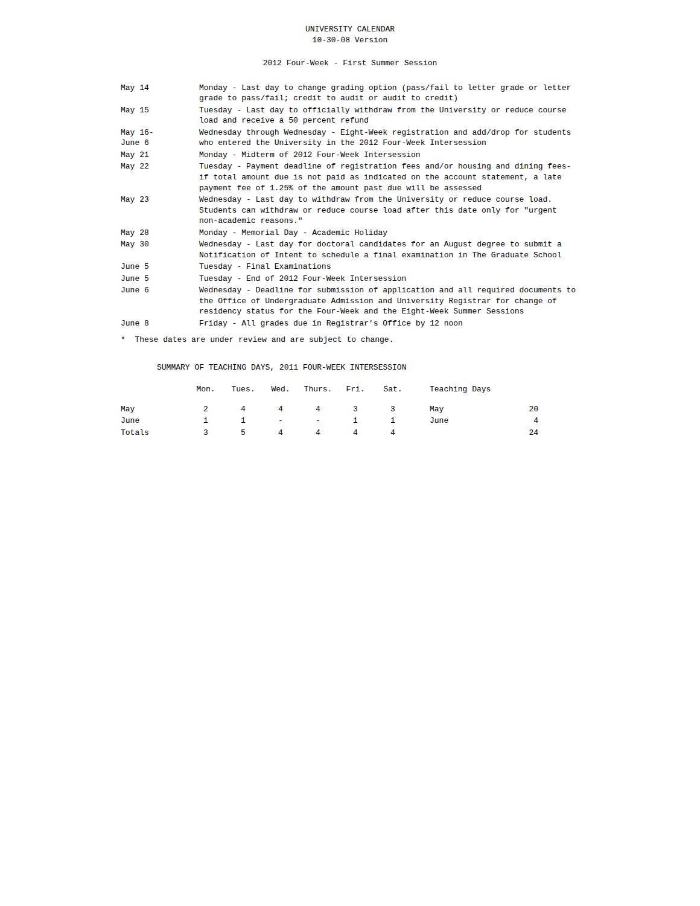UNIVERSITY CALENDAR
10-30-08 Version
2012 Four-Week - First Summer Session
| May 14 | Monday - Last day to change grading option (pass/fail to letter grade or letter grade to pass/fail; credit to audit or audit to credit) |
| May 15 | Tuesday - Last day to officially withdraw from the University or reduce course load and receive a 50 percent refund |
| May 16- June 6 | Wednesday through Wednesday - Eight-Week registration and add/drop for students who entered the University in the 2012 Four-Week Intersession |
| May 21 | Monday - Midterm of 2012 Four-Week Intersession |
| May 22 | Tuesday - Payment deadline of registration fees and/or housing and dining fees-if total amount due is not paid as indicated on the account statement, a late payment fee of 1.25% of the amount past due will be assessed |
| May 23 | Wednesday - Last day to withdraw from the University or reduce course load. Students can withdraw or reduce course load after this date only for "urgent non-academic reasons." |
| May 28 | Monday - Memorial Day - Academic Holiday |
| May 30 | Wednesday - Last day for doctoral candidates for an August degree to submit a Notification of Intent to schedule a final examination in The Graduate School |
| June 5 | Tuesday - Final Examinations |
| June 5 | Tuesday - End of 2012 Four-Week Intersession |
| June 6 | Wednesday - Deadline for submission of application and all required documents to the Office of Undergraduate Admission and University Registrar for change of residency status for the Four-Week and the Eight-Week Summer Sessions |
| June 8 | Friday - All grades due in Registrar's Office by 12 noon |
* These dates are under review and are subject to change.
SUMMARY OF TEACHING DAYS, 2011 FOUR-WEEK INTERSESSION
| | Mon. | Tues. | Wed. | Thurs. | Fri. | Sat. | Teaching Days |
| --- | --- | --- | --- | --- | --- | --- | --- |
| May | 2 | 4 | 4 | 4 | 3 | 3 | May | 20 |
| June | 1 | 1 | - | - | 1 | 1 | June | 4 |
| Totals | 3 | 5 | 4 | 4 | 4 | 4 | | 24 |